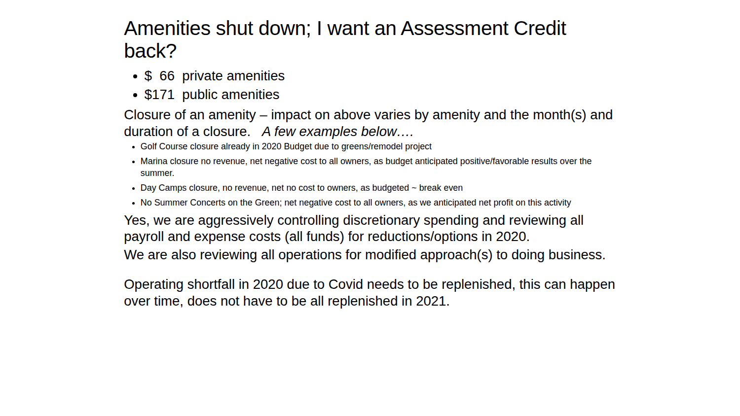Amenities shut down; I want an Assessment Credit back?
$ 66 private amenities
$171 public amenities
Closure of an amenity – impact on above varies by amenity and the month(s) and duration of a closure. A few examples below….
Golf Course closure already in 2020 Budget due to greens/remodel project
Marina closure no revenue, net negative cost to all owners, as budget anticipated positive/favorable results over the summer.
Day Camps closure, no revenue, net no cost to owners, as budgeted ~ break even
No Summer Concerts on the Green; net negative cost to all owners, as we anticipated net profit on this activity
Yes, we are aggressively controlling discretionary spending and reviewing all payroll and expense costs (all funds) for reductions/options in 2020.
We are also reviewing all operations for modified approach(s) to doing business.
Operating shortfall in 2020 due to Covid needs to be replenished, this can happen over time, does not have to be all replenished in 2021.